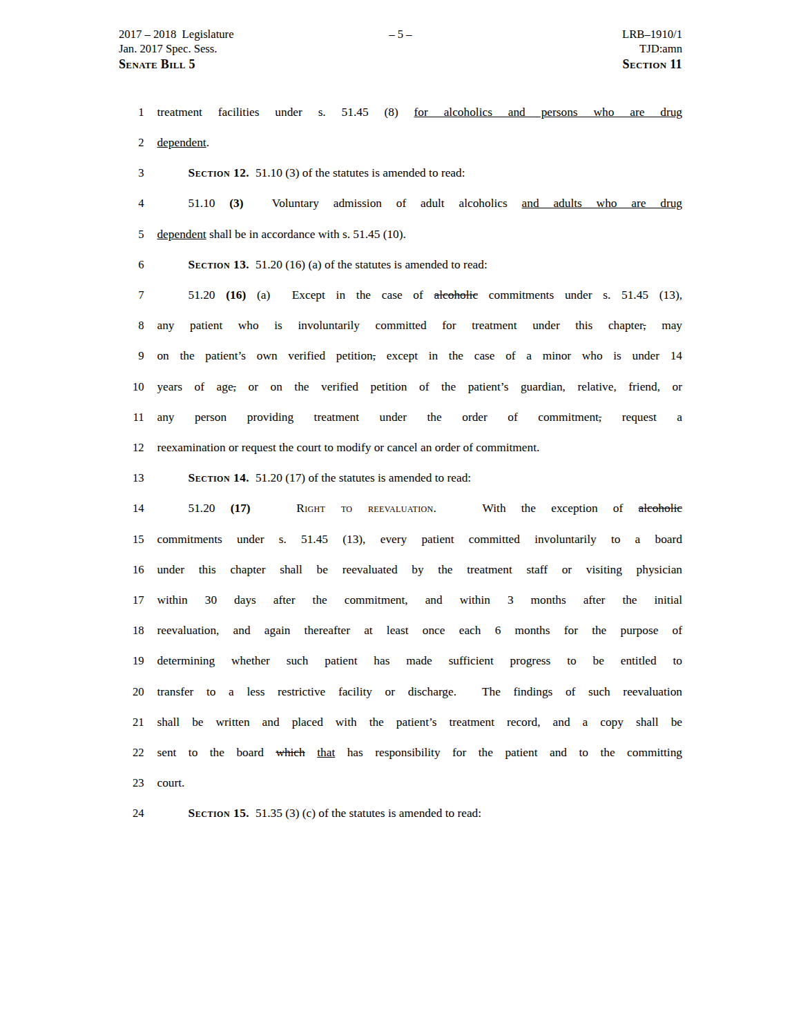2017 – 2018 Legislature
Jan. 2017 Spec. Sess.
Senate Bill 5
– 5 –
LRB–1910/1
TJD:amn
Section 11
treatment facilities under s. 51.45 (8) for alcoholics and persons who are drug
dependent.
Section 12. 51.10 (3) of the statutes is amended to read:
51.10 (3) Voluntary admission of adult alcoholics and adults who are drug
dependent shall be in accordance with s. 51.45 (10).
Section 13. 51.20 (16) (a) of the statutes is amended to read:
51.20 (16) (a) Except in the case of alcoholic commitments under s. 51.45 (13),
any patient who is involuntarily committed for treatment under this chapter, may
on the patient’s own verified petition, except in the case of a minor who is under 14
years of age, or on the verified petition of the patient’s guardian, relative, friend, or
any person providing treatment under the order of commitment, request a
reexamination or request the court to modify or cancel an order of commitment.
Section 14. 51.20 (17) of the statutes is amended to read:
51.20 (17) Right to reevaluation. With the exception of alcoholic
commitments under s. 51.45 (13), every patient committed involuntarily to a board
under this chapter shall be reevaluated by the treatment staff or visiting physician
within 30 days after the commitment, and within 3 months after the initial
reevaluation, and again thereafter at least once each 6 months for the purpose of
determining whether such patient has made sufficient progress to be entitled to
transfer to a less restrictive facility or discharge. The findings of such reevaluation
shall be written and placed with the patient’s treatment record, and a copy shall be
sent to the board which that has responsibility for the patient and to the committing
court.
Section 15. 51.35 (3) (c) of the statutes is amended to read: